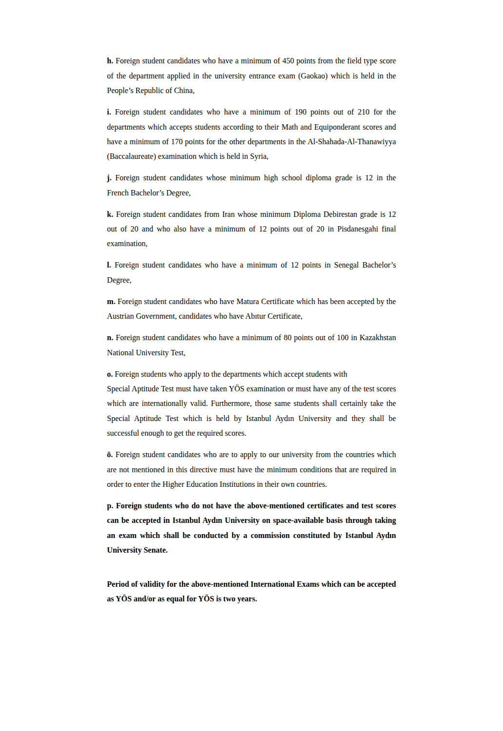h. Foreign student candidates who have a minimum of 450 points from the field type score of the department applied in the university entrance exam (Gaokao) which is held in the People’s Republic of China,
i. Foreign student candidates who have a minimum of 190 points out of 210 for the departments which accepts students according to their Math and Equiponderant scores and have a minimum of 170 points for the other departments in the Al-Shahada-Al-Thanawiyya (Baccalaureate) examination which is held in Syria,
j. Foreign student candidates whose minimum high school diploma grade is 12 in the French Bachelor’s Degree,
k. Foreign student candidates from Iran whose minimum Diploma Debirestan grade is 12 out of 20 and who also have a minimum of 12 points out of 20 in Pisdanesgahi final examination,
l. Foreign student candidates who have a minimum of 12 points in Senegal Bachelor’s Degree,
m. Foreign student candidates who have Matura Certificate which has been accepted by the Austrian Government, candidates who have Abıtur Certificate,
n. Foreign student candidates who have a minimum of 80 points out of 100 in Kazakhstan National University Test,
o. Foreign students who apply to the departments which accept students with
Special Aptitude Test must have taken YÖS examination or must have any of the test scores which are internationally valid. Furthermore, those same students shall certainly take the Special Aptitude Test which is held by Istanbul Aydın University and they shall be successful enough to get the required scores.
ö. Foreign student candidates who are to apply to our university from the countries which are not mentioned in this directive must have the minimum conditions that are required in order to enter the Higher Education Institutions in their own countries.
p. Foreign students who do not have the above-mentioned certificates and test scores can be accepted in Istanbul Aydın University on space-available basis through taking an exam which shall be conducted by a commission constituted by Istanbul Aydın University Senate.
Period of validity for the above-mentioned International Exams which can be accepted as YÖS and/or as equal for YÖS is two years.